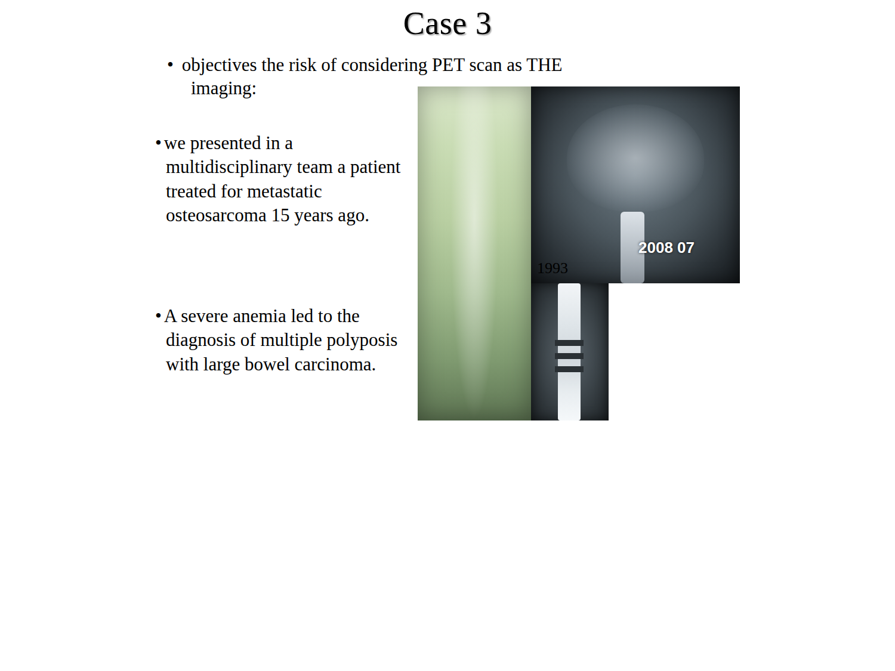Case 3
objectives the risk of considering PET scan as THE imaging:
we presented in a multidisciplinary team a patient treated for metastatic osteosarcoma 15 years ago.
A severe anemia led to the diagnosis of multiple polyposis with large bowel carcinoma.
1993
2008 07